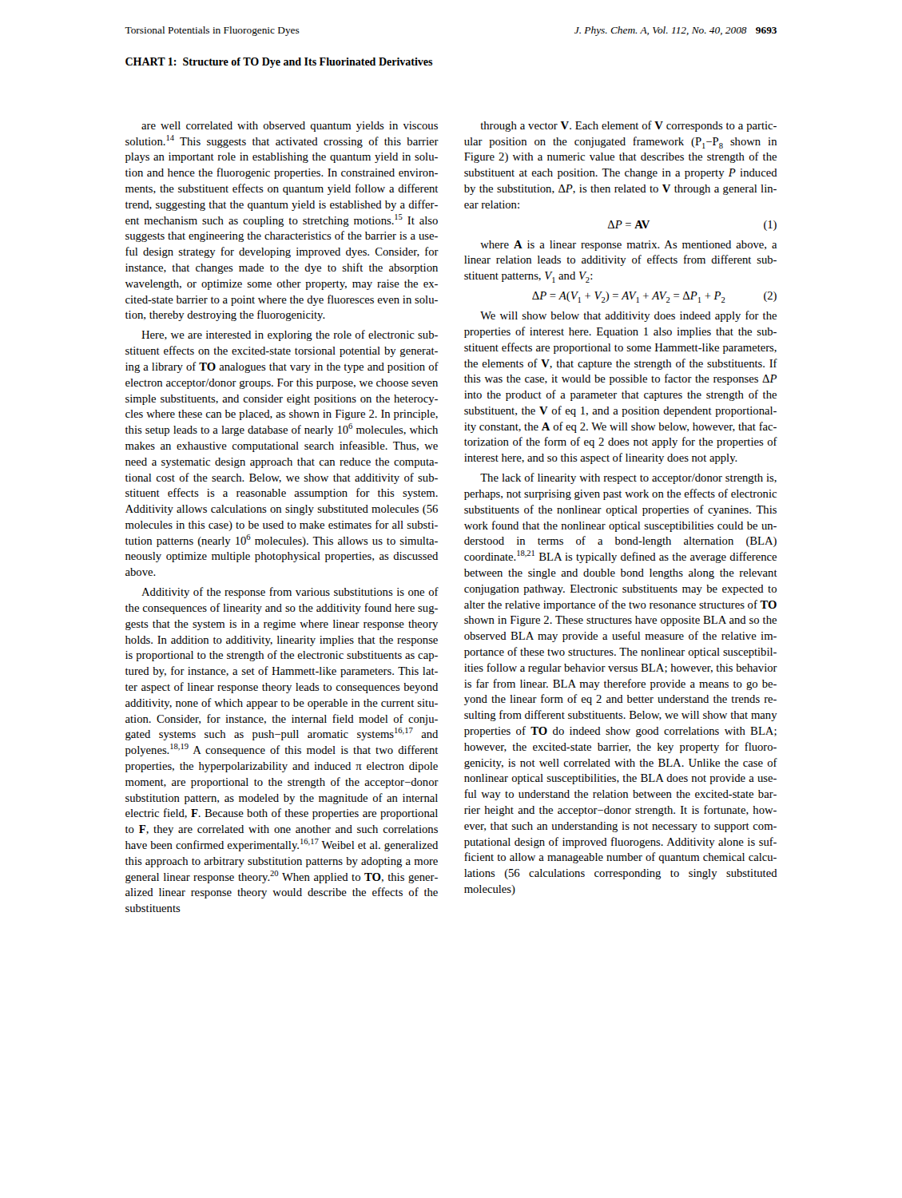Torsional Potentials in Fluorogenic Dyes
J. Phys. Chem. A, Vol. 112, No. 40, 2008 9693
CHART 1: Structure of TO Dye and Its Fluorinated Derivatives
are well correlated with observed quantum yields in viscous solution.14 This suggests that activated crossing of this barrier plays an important role in establishing the quantum yield in solution and hence the fluorogenic properties. In constrained environments, the substituent effects on quantum yield follow a different trend, suggesting that the quantum yield is established by a different mechanism such as coupling to stretching motions.15 It also suggests that engineering the characteristics of the barrier is a useful design strategy for developing improved dyes. Consider, for instance, that changes made to the dye to shift the absorption wavelength, or optimize some other property, may raise the excited-state barrier to a point where the dye fluoresces even in solution, thereby destroying the fluorogenicity.
Here, we are interested in exploring the role of electronic substituent effects on the excited-state torsional potential by generating a library of TO analogues that vary in the type and position of electron acceptor/donor groups. For this purpose, we choose seven simple substituents, and consider eight positions on the heterocycles where these can be placed, as shown in Figure 2. In principle, this setup leads to a large database of nearly 106 molecules, which makes an exhaustive computational search infeasible. Thus, we need a systematic design approach that can reduce the computational cost of the search. Below, we show that additivity of substituent effects is a reasonable assumption for this system. Additivity allows calculations on singly substituted molecules (56 molecules in this case) to be used to make estimates for all substitution patterns (nearly 106 molecules). This allows us to simultaneously optimize multiple photophysical properties, as discussed above.
Additivity of the response from various substitutions is one of the consequences of linearity and so the additivity found here suggests that the system is in a regime where linear response theory holds. In addition to additivity, linearity implies that the response is proportional to the strength of the electronic substituents as captured by, for instance, a set of Hammett-like parameters. This latter aspect of linear response theory leads to consequences beyond additivity, none of which appear to be operable in the current situation. Consider, for instance, the internal field model of conjugated systems such as push−pull aromatic systems16,17 and polyenes.18,19 A consequence of this model is that two different properties, the hyperpolarizability and induced π electron dipole moment, are proportional to the strength of the acceptor−donor substitution pattern, as modeled by the magnitude of an internal electric field, F. Because both of these properties are proportional to F, they are correlated with one another and such correlations have been confirmed experimentally.16,17 Weibel et al. generalized this approach to arbitrary substitution patterns by adopting a more general linear response theory.20 When applied to TO, this generalized linear response theory would describe the effects of the substituents
through a vector V. Each element of V corresponds to a particular position on the conjugated framework (P1−P8 shown in Figure 2) with a numeric value that describes the strength of the substituent at each position. The change in a property P induced by the substitution, ΔP, is then related to V through a general linear relation:
ΔP = AV(1)
where A is a linear response matrix. As mentioned above, a linear relation leads to additivity of effects from different substituent patterns, V1 and V2:
ΔP = A(V1 + V2) = AV1 + AV2 = ΔP1 + P2(2)
We will show below that additivity does indeed apply for the properties of interest here. Equation 1 also implies that the substituent effects are proportional to some Hammett-like parameters, the elements of V, that capture the strength of the substituents. If this was the case, it would be possible to factor the responses ΔP into the product of a parameter that captures the strength of the substituent, the V of eq 1, and a position dependent proportionality constant, the A of eq 2. We will show below, however, that factorization of the form of eq 2 does not apply for the properties of interest here, and so this aspect of linearity does not apply.
The lack of linearity with respect to acceptor/donor strength is, perhaps, not surprising given past work on the effects of electronic substituents of the nonlinear optical properties of cyanines. This work found that the nonlinear optical susceptibilities could be understood in terms of a bond-length alternation (BLA) coordinate.18,21 BLA is typically defined as the average difference between the single and double bond lengths along the relevant conjugation pathway. Electronic substituents may be expected to alter the relative importance of the two resonance structures of TO shown in Figure 2. These structures have opposite BLA and so the observed BLA may provide a useful measure of the relative importance of these two structures. The nonlinear optical susceptibilities follow a regular behavior versus BLA; however, this behavior is far from linear. BLA may therefore provide a means to go beyond the linear form of eq 2 and better understand the trends resulting from different substituents. Below, we will show that many properties of TO do indeed show good correlations with BLA; however, the excited-state barrier, the key property for fluorogenicity, is not well correlated with the BLA. Unlike the case of nonlinear optical susceptibilities, the BLA does not provide a useful way to understand the relation between the excited-state barrier height and the acceptor−donor strength. It is fortunate, however, that such an understanding is not necessary to support computational design of improved fluorogens. Additivity alone is sufficient to allow a manageable number of quantum chemical calculations (56 calculations corresponding to singly substituted molecules)